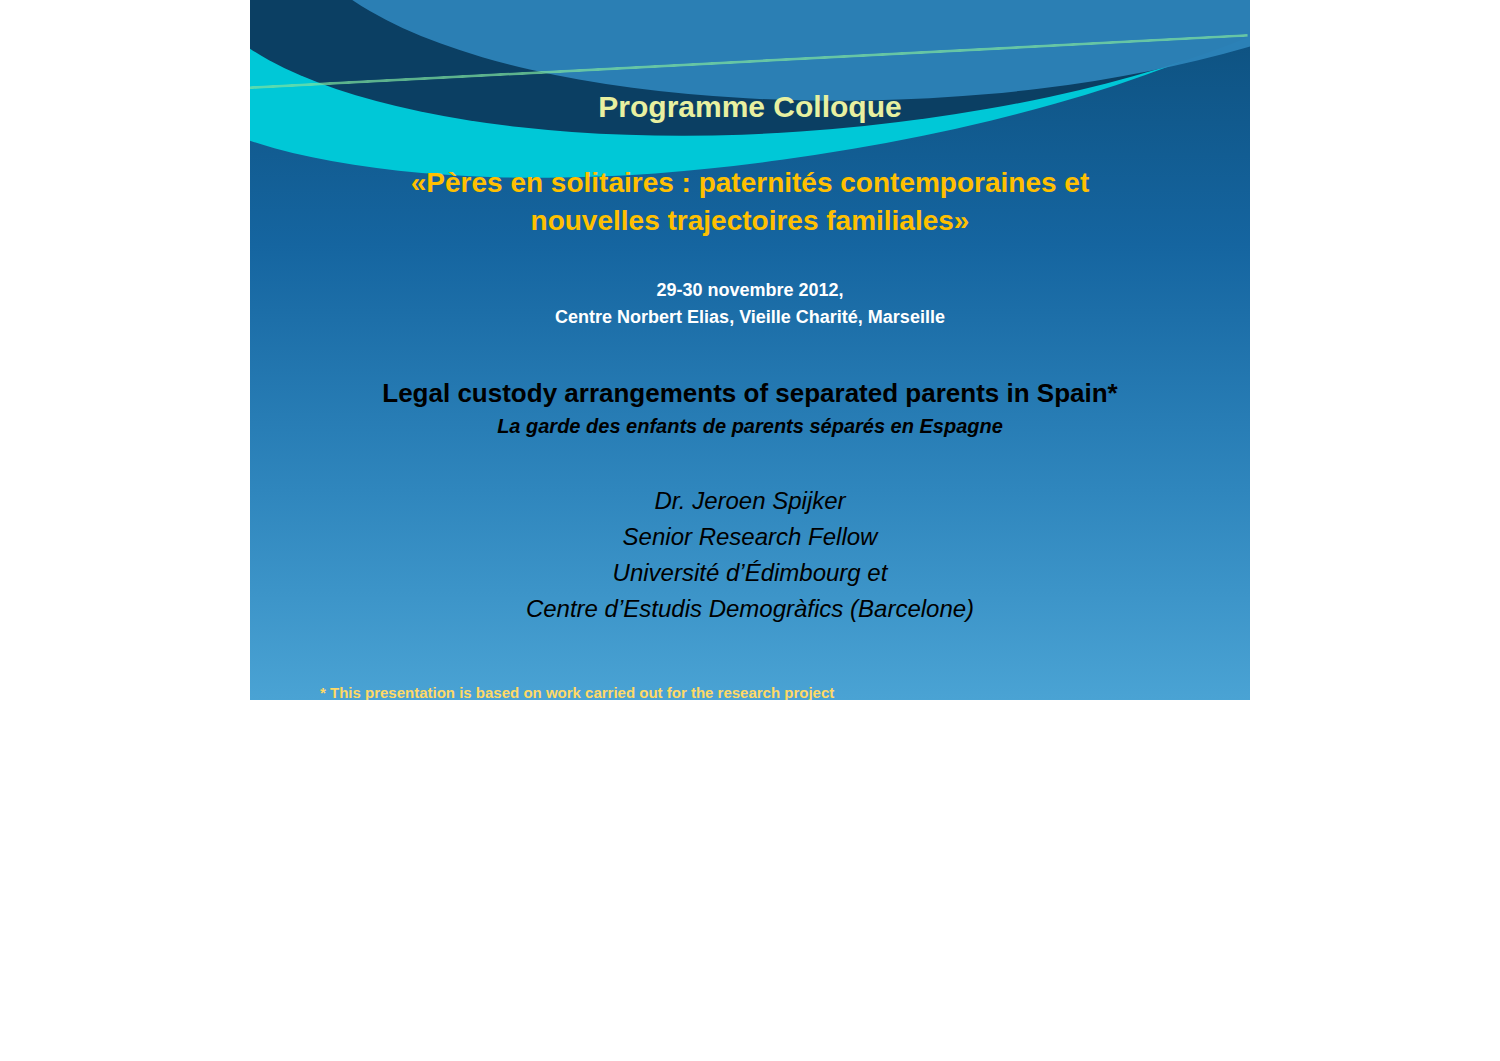Programme Colloque
«Pères en solitaires : paternités contemporaines et
nouvelles trajectoires familiales»
29-30 novembre 2012,
Centre Norbert Elias, Vieille Charité, Marseille
Legal custody arrangements of separated parents in Spain*
La garde des enfants de parents séparés en Espagne
Dr. Jeroen Spijker
Senior Research Fellow
Université d’Édimbourg et
Centre d’Estudis Demogràfics (Barcelone)
* This presentation is based on work carried out for the research project
«Paternité et divorce en Espange» that was funded by the CNE.